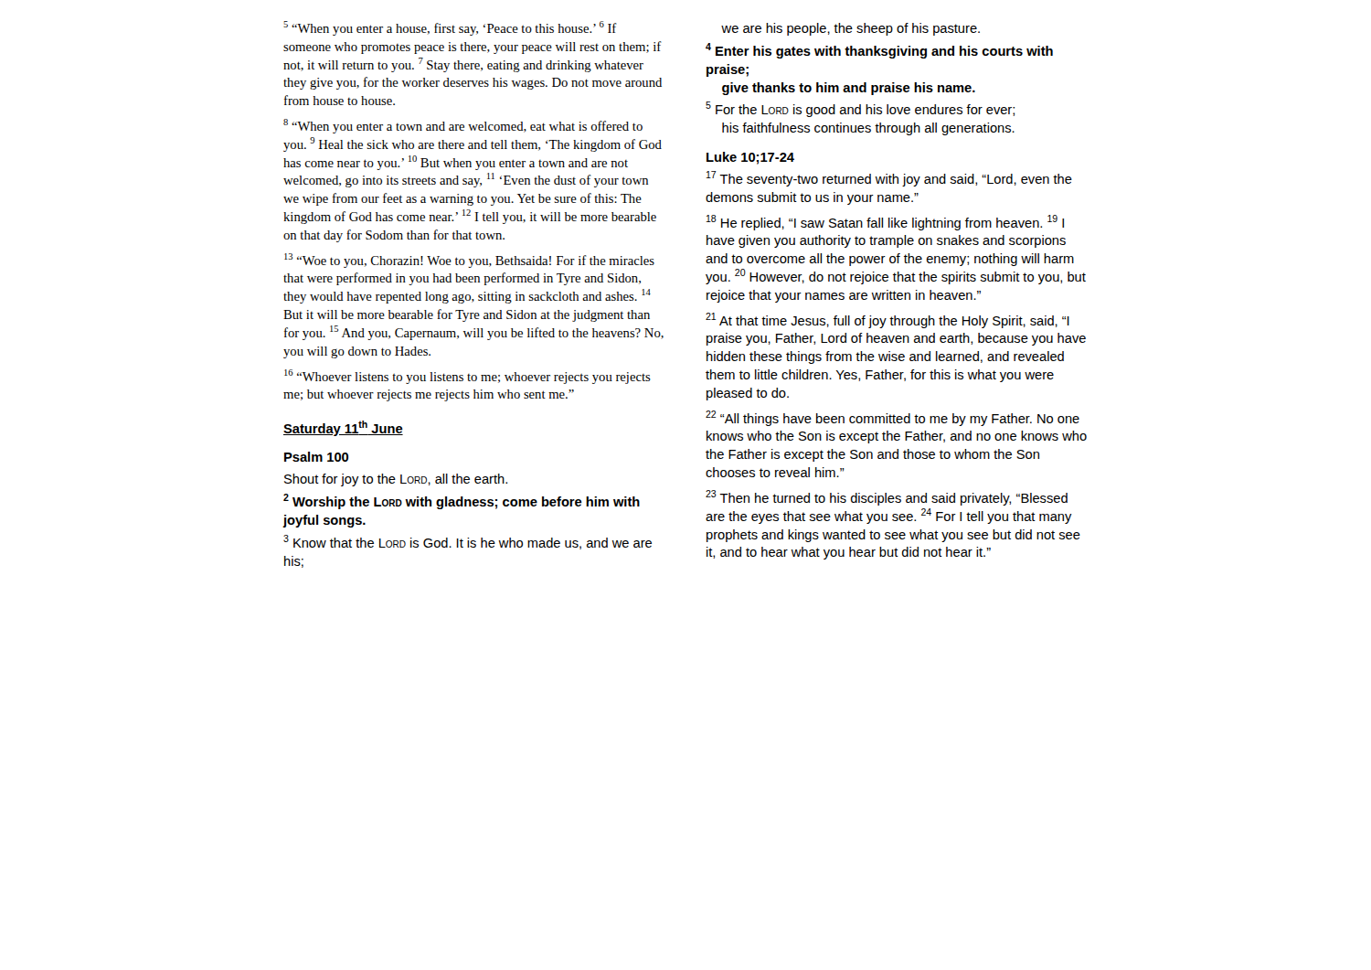5 “When you enter a house, first say, ‘Peace to this house.’ 6 If someone who promotes peace is there, your peace will rest on them; if not, it will return to you. 7 Stay there, eating and drinking whatever they give you, for the worker deserves his wages. Do not move around from house to house.
8 “When you enter a town and are welcomed, eat what is offered to you. 9 Heal the sick who are there and tell them, ‘The kingdom of God has come near to you.’ 10 But when you enter a town and are not welcomed, go into its streets and say, 11 ‘Even the dust of your town we wipe from our feet as a warning to you. Yet be sure of this: The kingdom of God has come near.’ 12 I tell you, it will be more bearable on that day for Sodom than for that town.
13 “Woe to you, Chorazin! Woe to you, Bethsaida! For if the miracles that were performed in you had been performed in Tyre and Sidon, they would have repented long ago, sitting in sackcloth and ashes. 14 But it will be more bearable for Tyre and Sidon at the judgment than for you. 15 And you, Capernaum, will you be lifted to the heavens? No, you will go down to Hades.
16 “Whoever listens to you listens to me; whoever rejects you rejects me; but whoever rejects me rejects him who sent me.”
Saturday 11th June
Psalm 100
Shout for joy to the Lord, all the earth.
2 Worship the Lord with gladness; come before him with joyful songs.
3 Know that the Lord is God. It is he who made us, and we are his;we are his people, the sheep of his pasture.
4 Enter his gates with thanksgiving and his courts with praise;give thanks to him and praise his name.
5 For the Lord is good and his love endures for ever;his faithfulness continues through all generations.
Luke 10;17-24
17 The seventy-two returned with joy and said, “Lord, even the demons submit to us in your name.”
18 He replied, “I saw Satan fall like lightning from heaven. 19 I have given you authority to trample on snakes and scorpions and to overcome all the power of the enemy; nothing will harm you. 20 However, do not rejoice that the spirits submit to you, but rejoice that your names are written in heaven.”
21 At that time Jesus, full of joy through the Holy Spirit, said, “I praise you, Father, Lord of heaven and earth, because you have hidden these things from the wise and learned, and revealed them to little children. Yes, Father, for this is what you were pleased to do.
22 “All things have been committed to me by my Father. No one knows who the Son is except the Father, and no one knows who the Father is except the Son and those to whom the Son chooses to reveal him.”
23 Then he turned to his disciples and said privately, “Blessed are the eyes that see what you see. 24 For I tell you that many prophets and kings wanted to see what you see but did not see it, and to hear what you hear but did not hear it.”